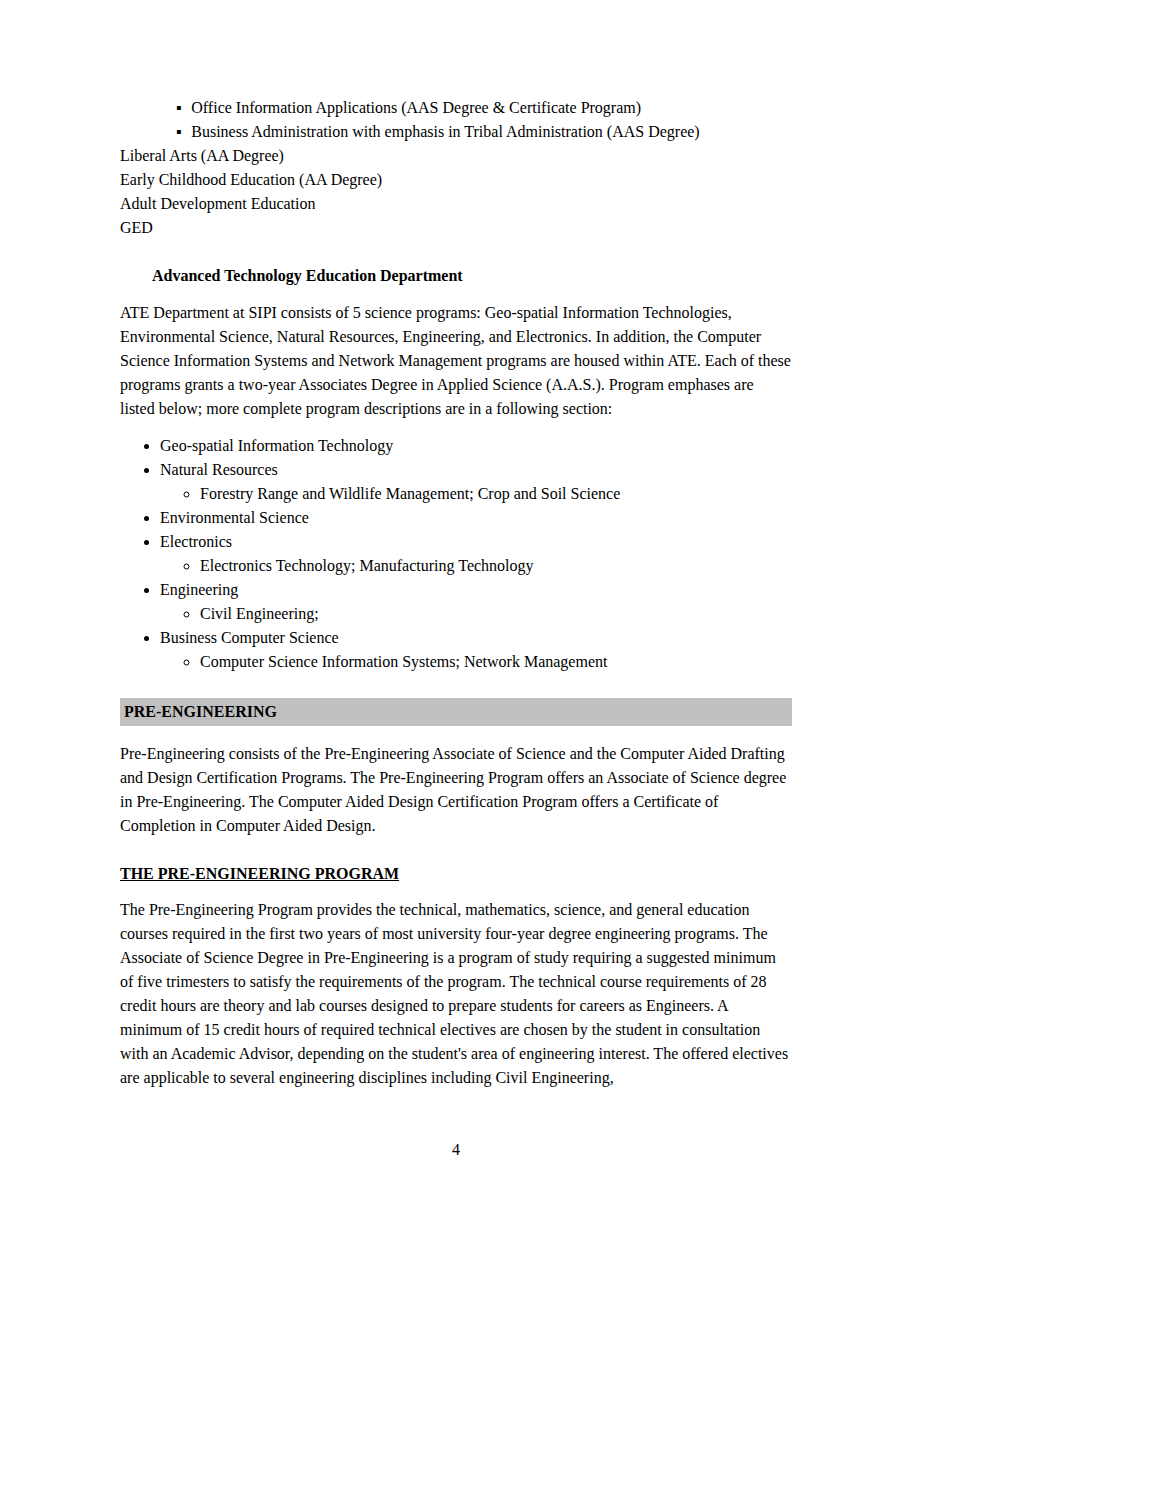Office Information Applications (AAS Degree & Certificate Program)
Business Administration with emphasis in Tribal Administration (AAS Degree)
Liberal Arts (AA Degree)
Early Childhood Education (AA Degree)
Adult Development Education
GED
Advanced Technology Education Department
ATE Department at SIPI consists of 5 science programs: Geo-spatial Information Technologies, Environmental Science, Natural Resources, Engineering, and Electronics. In addition, the Computer Science Information Systems and Network Management programs are housed within ATE. Each of these programs grants a two-year Associates Degree in Applied Science (A.A.S.). Program emphases are listed below; more complete program descriptions are in a following section:
Geo-spatial Information Technology
Natural Resources
Forestry Range and Wildlife Management; Crop and Soil Science
Environmental Science
Electronics
Electronics Technology; Manufacturing Technology
Engineering
Civil Engineering;
Business Computer Science
Computer Science Information Systems; Network Management
PRE-ENGINEERING
Pre-Engineering consists of the Pre-Engineering Associate of Science and the Computer Aided Drafting and Design Certification Programs. The Pre-Engineering Program offers an Associate of Science degree in Pre-Engineering. The Computer Aided Design Certification Program offers a Certificate of Completion in Computer Aided Design.
THE PRE-ENGINEERING PROGRAM
The Pre-Engineering Program provides the technical, mathematics, science, and general education courses required in the first two years of most university four-year degree engineering programs. The Associate of Science Degree in Pre-Engineering is a program of study requiring a suggested minimum of five trimesters to satisfy the requirements of the program. The technical course requirements of 28 credit hours are theory and lab courses designed to prepare students for careers as Engineers. A minimum of 15 credit hours of required technical electives are chosen by the student in consultation with an Academic Advisor, depending on the student's area of engineering interest. The offered electives are applicable to several engineering disciplines including Civil Engineering,
4